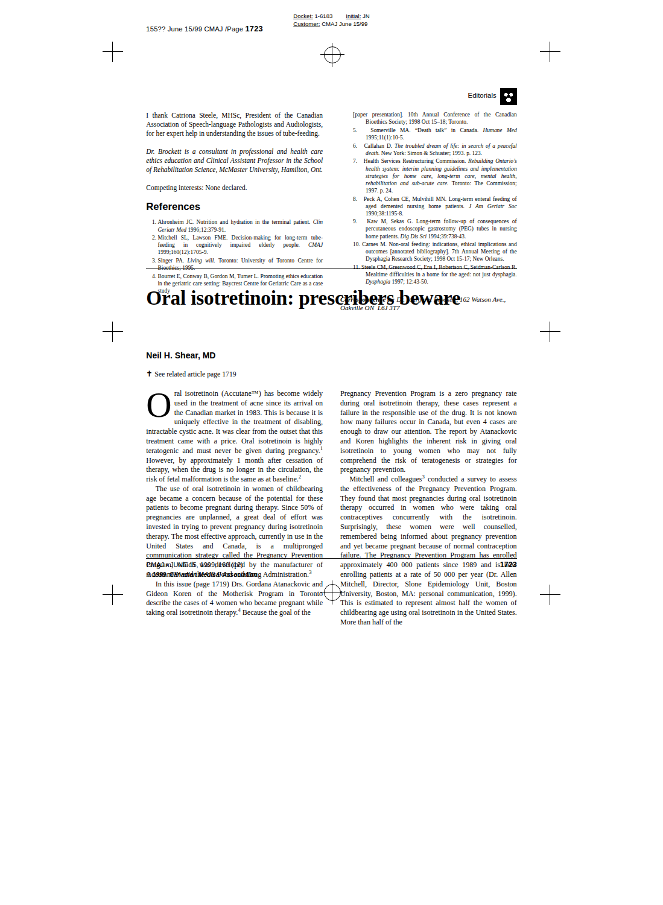Docket: 1-6183 Initial: JN
Customer: CMAJ June 15/99
155?? June 15/99 CMAJ /Page 1723
Editorials
I thank Catriona Steele, MHSc, President of the Canadian Association of Speech-language Pathologists and Audiologists, for her expert help in understanding the issues of tube-feeding.
Dr. Brockett is a consultant in professional and health care ethics education and Clinical Assistant Professor in the School of Rehabilitation Science, McMaster University, Hamilton, Ont.
Competing interests: None declared.
References
Ahronheim JC. Nutrition and hydration in the terminal patient. Clin Geriatr Med 1996;12:379-91.
Mitchell SL, Lawson FME. Decision-making for long-term tube-feeding in cognitively impaired elderly people. CMAJ 1999;160(12):1705-9.
Singer PA. Living will. Toronto: University of Toronto Centre for Bioethics; 1995.
Bourret E, Conway B, Gordon M, Turner L. Promoting ethics education in the geriatric care setting: Baycrest Centre for Geriatric Care as a case study
[paper presentation]. 10th Annual Conference of the Canadian Bioethics Society; 1998 Oct 15–18; Toronto.
5. Somerville MA. “Death talk” in Canada. Humane Med 1995;11(1):10-5.
6. Callahan D. The troubled dream of life: in search of a peaceful death. New York: Simon & Schuster; 1993. p. 123.
7. Health Services Restructuring Commission. Rebuilding Ontario’s health system: interim planning guidelines and implementation strategies for home care, long-term care, mental health, rehabilitation and sub-acute care. Toronto: The Commission; 1997. p. 24.
8. Peck A, Cohen CE, Mulvihill MN. Long-term enteral feeding of aged demented nursing home patients. J Am Geriatr Soc 1990;38:1195-8.
9. Kaw M, Sekas G. Long-term follow-up of consequences of percutaneous endoscopic gastrostomy (PEG) tubes in nursing home patients. Dig Dis Sci 1994;39:738-43.
10. Carnes M. Non-oral feeding: indications, ethical implications and outcomes [annotated bibliography]. 7th Annual Meeting of the Dysphagia Research Society; 1998 Oct 15-17; New Orleans.
11. Steele CM, Greenwood C, Ens I, Robertson C, Seidman-Carlson R. Mealtime difficulties in a home for the aged: not just dysphagia. Dysphagia 1997; 12:43-50.
Correspondence to: Dr. Margaret Brockett, 162 Watson Ave., Oakville ON L6J 3T7
Oral isotretinoin: prescribers beware
Neil H. Shear, MD
✝See related article page 1719
Oral isotretinoin (Accutane™) has become widely used in the treatment of acne since its arrival on the Canadian market in 1983. This is because it is uniquely effective in the treatment of disabling, intractable cystic acne. It was clear from the outset that this treatment came with a price. Oral isotretinoin is highly teratogenic and must never be given during pregnancy.1 However, by approximately 1 month after cessation of therapy, when the drug is no longer in the circulation, the risk of fetal malformation is the same as at baseline.2
The use of oral isotretinoin in women of childbearing age became a concern because of the potential for these patients to become pregnant during therapy. Since 50% of pregnancies are unplanned, a great deal of effort was invested in trying to prevent pregnancy during isotretinoin therapy. The most effective approach, currently in use in the United States and Canada, is a multipronged communication strategy called the Pregnancy Prevention Program, which was developed by the manufacturer of Accutane™ and the US Food and Drug Administration.3
In this issue (page 1719) Drs. Gordana Atanackovic and Gideon Koren of the Motherisk Program in Toronto describe the cases of 4 women who became pregnant while taking oral isotretinoin therapy.4 Because the goal of the
Pregnancy Prevention Program is a zero pregnancy rate during oral isotretinoin therapy, these cases represent a failure in the responsible use of the drug. It is not known how many failures occur in Canada, but even 4 cases are enough to draw our attention. The report by Atanackovic and Koren highlights the inherent risk in giving oral isotretinoin to young women who may not fully comprehend the risk of teratogenesis or strategies for pregnancy prevention.
Mitchell and colleagues3 conducted a survey to assess the effectiveness of the Pregnancy Prevention Program. They found that most pregnancies during oral isotretinoin therapy occurred in women who were taking oral contraceptives concurrently with the isotretinoin. Surprisingly, these women were well counselled, remembered being informed about pregnancy prevention and yet became pregnant because of normal contraception failure. The Pregnancy Prevention Program has enrolled approximately 400 000 patients since 1989 and is now enrolling patients at a rate of 50 000 per year (Dr. Allen Mitchell, Director, Slone Epidemiology Unit, Boston University, Boston, MA: personal communication, 1999). This is estimated to represent almost half the women of childbearing age using oral isotretinoin in the United States. More than half of the
CMAJ • JUNE 15, 1999; 160 (12) 1723
© 1999 Canadian Medical Association